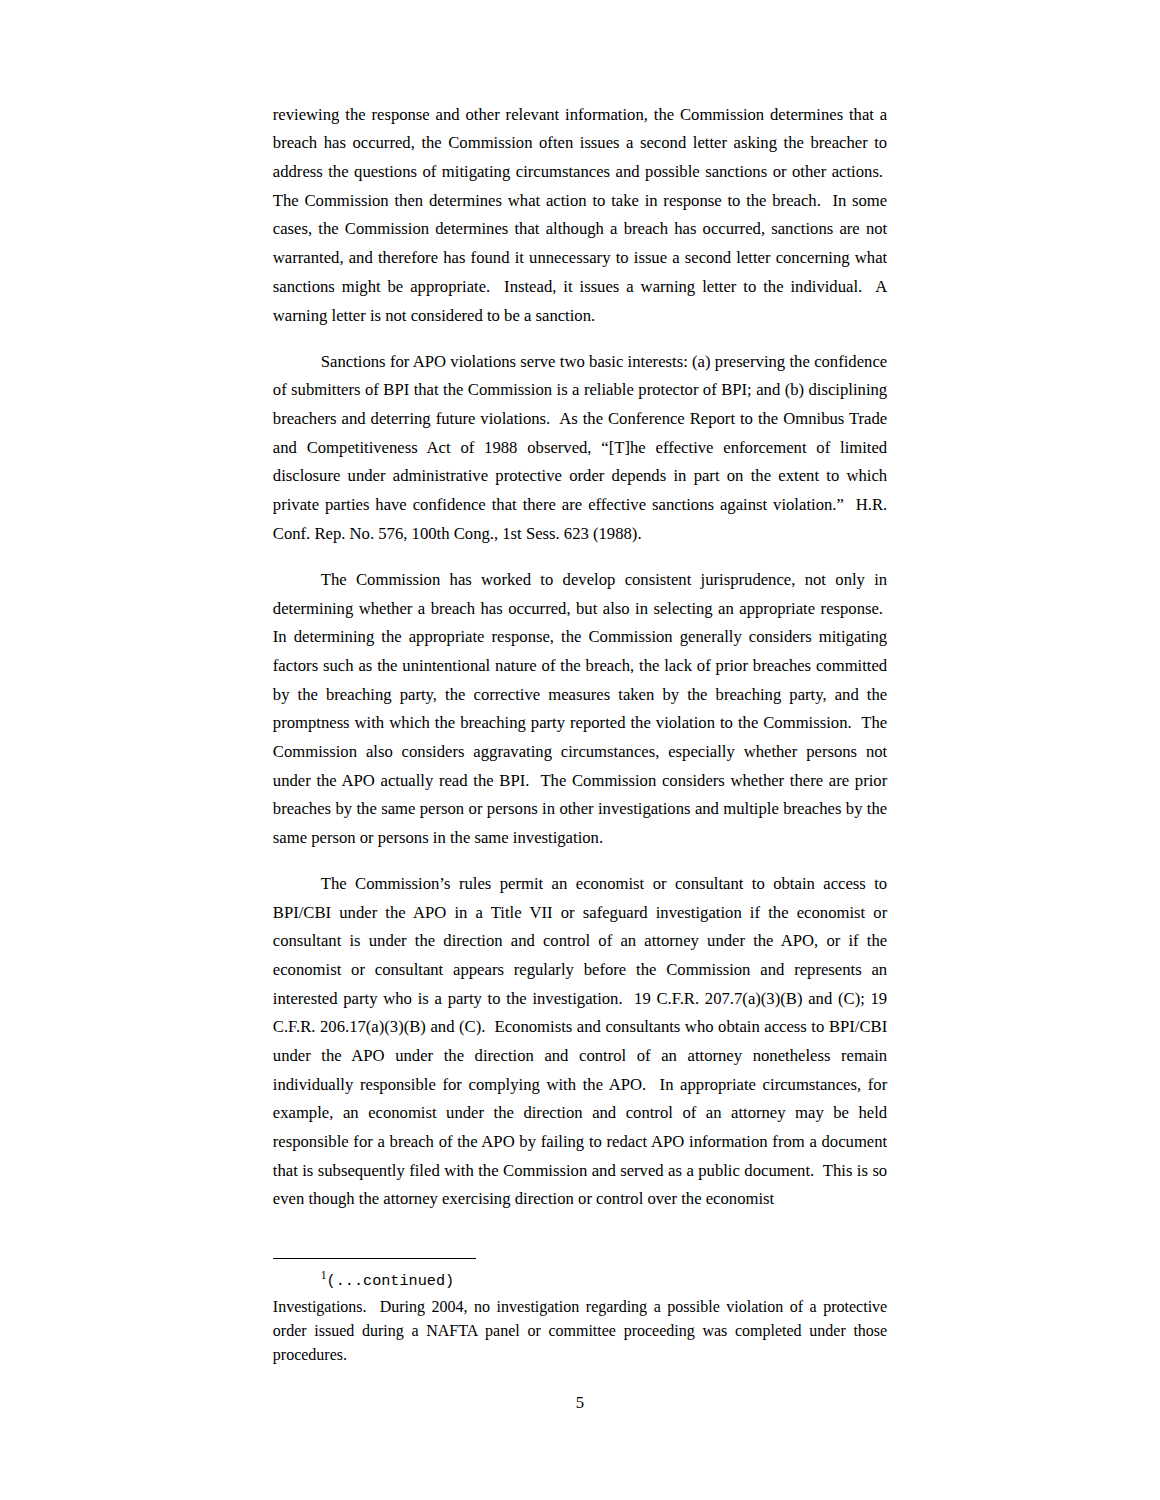reviewing the response and other relevant information, the Commission determines that a breach has occurred, the Commission often issues a second letter asking the breacher to address the questions of mitigating circumstances and possible sanctions or other actions. The Commission then determines what action to take in response to the breach. In some cases, the Commission determines that although a breach has occurred, sanctions are not warranted, and therefore has found it unnecessary to issue a second letter concerning what sanctions might be appropriate. Instead, it issues a warning letter to the individual. A warning letter is not considered to be a sanction.
Sanctions for APO violations serve two basic interests: (a) preserving the confidence of submitters of BPI that the Commission is a reliable protector of BPI; and (b) disciplining breachers and deterring future violations. As the Conference Report to the Omnibus Trade and Competitiveness Act of 1988 observed, “[T]he effective enforcement of limited disclosure under administrative protective order depends in part on the extent to which private parties have confidence that there are effective sanctions against violation.” H.R. Conf. Rep. No. 576, 100th Cong., 1st Sess. 623 (1988).
The Commission has worked to develop consistent jurisprudence, not only in determining whether a breach has occurred, but also in selecting an appropriate response. In determining the appropriate response, the Commission generally considers mitigating factors such as the unintentional nature of the breach, the lack of prior breaches committed by the breaching party, the corrective measures taken by the breaching party, and the promptness with which the breaching party reported the violation to the Commission. The Commission also considers aggravating circumstances, especially whether persons not under the APO actually read the BPI. The Commission considers whether there are prior breaches by the same person or persons in other investigations and multiple breaches by the same person or persons in the same investigation.
The Commission’s rules permit an economist or consultant to obtain access to BPI/CBI under the APO in a Title VII or safeguard investigation if the economist or consultant is under the direction and control of an attorney under the APO, or if the economist or consultant appears regularly before the Commission and represents an interested party who is a party to the investigation. 19 C.F.R. 207.7(a)(3)(B) and (C); 19 C.F.R. 206.17(a)(3)(B) and (C). Economists and consultants who obtain access to BPI/CBI under the APO under the direction and control of an attorney nonetheless remain individually responsible for complying with the APO. In appropriate circumstances, for example, an economist under the direction and control of an attorney may be held responsible for a breach of the APO by failing to redact APO information from a document that is subsequently filed with the Commission and served as a public document. This is so even though the attorney exercising direction or control over the economist
1(...continued) Investigations. During 2004, no investigation regarding a possible violation of a protective order issued during a NAFTA panel or committee proceeding was completed under those procedures.
5